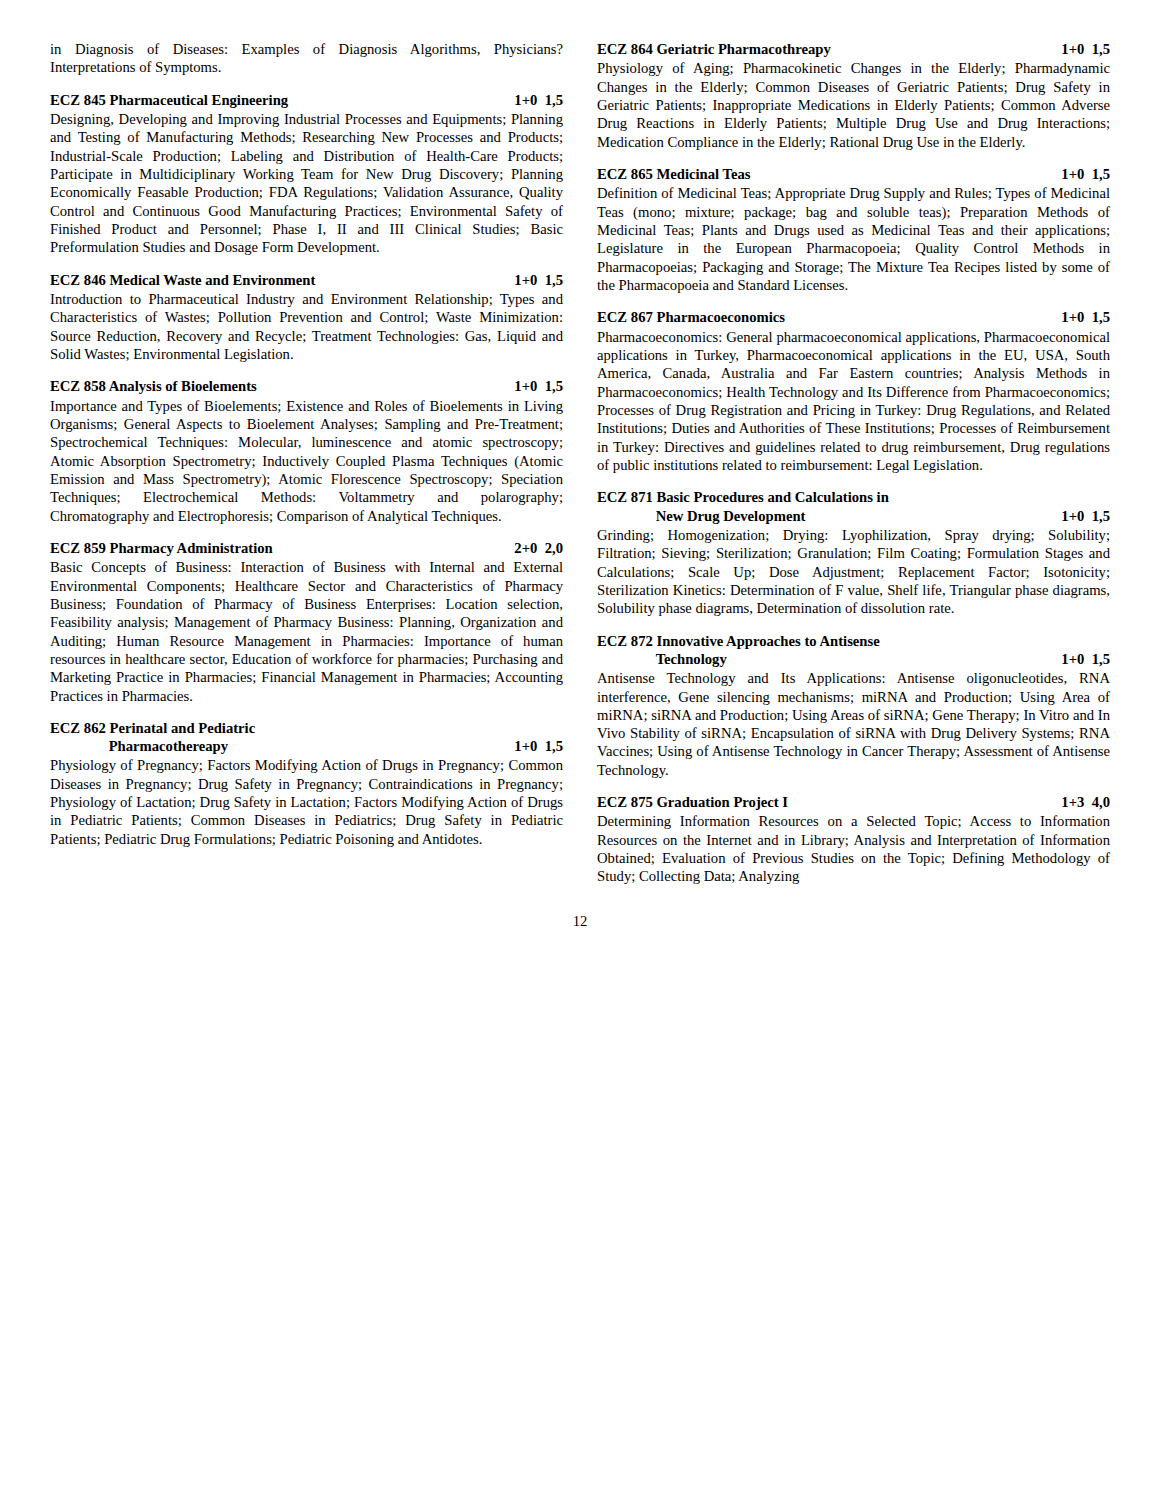in Diagnosis of Diseases: Examples of Diagnosis Algorithms, Physicians? Interpretations of Symptoms.
ECZ 845 Pharmaceutical Engineering 1+0 1,5
Designing, Developing and Improving Industrial Processes and Equipments; Planning and Testing of Manufacturing Methods; Researching New Processes and Products; Industrial-Scale Production; Labeling and Distribution of Health-Care Products; Participate in Multidiciplinary Working Team for New Drug Discovery; Planning Economically Feasable Production; FDA Regulations; Validation Assurance, Quality Control and Continuous Good Manufacturing Practices; Environmental Safety of Finished Product and Personnel; Phase I, II and III Clinical Studies; Basic Preformulation Studies and Dosage Form Development.
ECZ 846 Medical Waste and Environment 1+0 1,5
Introduction to Pharmaceutical Industry and Environment Relationship; Types and Characteristics of Wastes; Pollution Prevention and Control; Waste Minimization: Source Reduction, Recovery and Recycle; Treatment Technologies: Gas, Liquid and Solid Wastes; Environmental Legislation.
ECZ 858 Analysis of Bioelements 1+0 1,5
Importance and Types of Bioelements; Existence and Roles of Bioelements in Living Organisms; General Aspects to Bioelement Analyses; Sampling and Pre-Treatment; Spectrochemical Techniques: Molecular, luminescence and atomic spectroscopy; Atomic Absorption Spectrometry; Inductively Coupled Plasma Techniques (Atomic Emission and Mass Spectrometry); Atomic Florescence Spectroscopy; Speciation Techniques; Electrochemical Methods: Voltammetry and polarography; Chromatography and Electrophoresis; Comparison of Analytical Techniques.
ECZ 859 Pharmacy Administration 2+0 2,0
Basic Concepts of Business: Interaction of Business with Internal and External Environmental Components; Healthcare Sector and Characteristics of Pharmacy Business; Foundation of Pharmacy of Business Enterprises: Location selection, Feasibility analysis; Management of Pharmacy Business: Planning, Organization and Auditing; Human Resource Management in Pharmacies: Importance of human resources in healthcare sector, Education of workforce for pharmacies; Purchasing and Marketing Practice in Pharmacies; Financial Management in Pharmacies; Accounting Practices in Pharmacies.
ECZ 862 Perinatal and Pediatric
Pharmacothereapy1+0 1,5
Physiology of Pregnancy; Factors Modifying Action of Drugs in Pregnancy; Common Diseases in Pregnancy; Drug Safety in Pregnancy; Contraindications in Pregnancy; Physiology of Lactation; Drug Safety in Lactation; Factors Modifying Action of Drugs in Pediatric Patients; Common Diseases in Pediatrics; Drug Safety in Pediatric Patients; Pediatric Drug Formulations; Pediatric Poisoning and Antidotes.
ECZ 864 Geriatric Pharmacothreapy 1+0 1,5
Physiology of Aging; Pharmacokinetic Changes in the Elderly; Pharmadynamic Changes in the Elderly; Common Diseases of Geriatric Patients; Drug Safety in Geriatric Patients; Inappropriate Medications in Elderly Patients; Common Adverse Drug Reactions in Elderly Patients; Multiple Drug Use and Drug Interactions; Medication Compliance in the Elderly; Rational Drug Use in the Elderly.
ECZ 865 Medicinal Teas 1+0 1,5
Definition of Medicinal Teas; Appropriate Drug Supply and Rules; Types of Medicinal Teas (mono; mixture; package; bag and soluble teas); Preparation Methods of Medicinal Teas; Plants and Drugs used as Medicinal Teas and their applications; Legislature in the European Pharmacopoeia; Quality Control Methods in Pharmacopoeias; Packaging and Storage; The Mixture Tea Recipes listed by some of the Pharmacopoeia and Standard Licenses.
ECZ 867 Pharmacoeconomics 1+0 1,5
Pharmacoeconomics: General pharmacoeconomical applications, Pharmacoeconomical applications in Turkey, Pharmacoeconomical applications in the EU, USA, South America, Canada, Australia and Far Eastern countries; Analysis Methods in Pharmacoeconomics; Health Technology and Its Difference from Pharmacoeconomics; Processes of Drug Registration and Pricing in Turkey: Drug Regulations, and Related Institutions; Duties and Authorities of These Institutions; Processes of Reimbursement in Turkey: Directives and guidelines related to drug reimbursement, Drug regulations of public institutions related to reimbursement: Legal Legislation.
ECZ 871 Basic Procedures and Calculations in
New Drug Development1+0 1,5
Grinding; Homogenization; Drying: Lyophilization, Spray drying; Solubility; Filtration; Sieving; Sterilization; Granulation; Film Coating; Formulation Stages and Calculations; Scale Up; Dose Adjustment; Replacement Factor; Isotonicity; Sterilization Kinetics: Determination of F value, Shelf life, Triangular phase diagrams, Solubility phase diagrams, Determination of dissolution rate.
ECZ 872 Innovative Approaches to Antisense
Technology1+0 1,5
Antisense Technology and Its Applications: Antisense oligonucleotides, RNA interference, Gene silencing mechanisms; miRNA and Production; Using Area of miRNA; siRNA and Production; Using Areas of siRNA; Gene Therapy; In Vitro and In Vivo Stability of siRNA; Encapsulation of siRNA with Drug Delivery Systems; RNA Vaccines; Using of Antisense Technology in Cancer Therapy; Assessment of Antisense Technology.
ECZ 875 Graduation Project I 1+3 4,0
Determining Information Resources on a Selected Topic; Access to Information Resources on the Internet and in Library; Analysis and Interpretation of Information Obtained; Evaluation of Previous Studies on the Topic; Defining Methodology of Study; Collecting Data; Analyzing
12